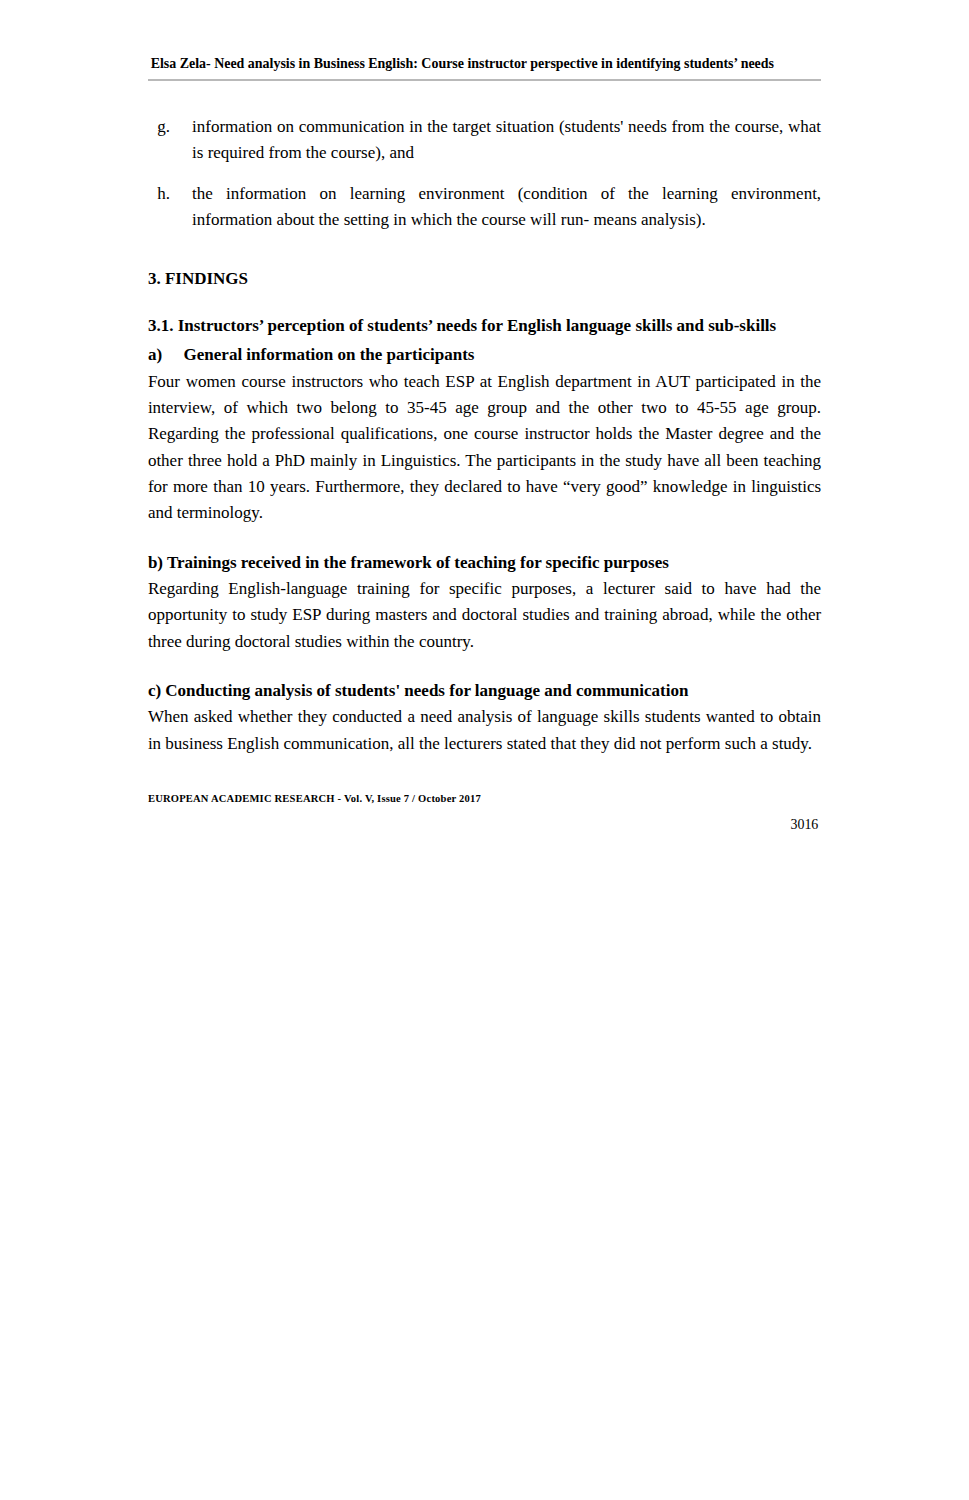Elsa Zela- Need analysis in Business English: Course instructor perspective in identifying students’ needs
g. information on communication in the target situation (students' needs from the course, what is required from the course), and
h. the information on learning environment (condition of the learning environment, information about the setting in which the course will run- means analysis).
3. FINDINGS
3.1. Instructors’ perception of students’ needs for English language skills and sub-skills
a) General information on the participants
Four women course instructors who teach ESP at English department in AUT participated in the interview, of which two belong to 35-45 age group and the other two to 45-55 age group. Regarding the professional qualifications, one course instructor holds the Master degree and the other three hold a PhD mainly in Linguistics. The participants in the study have all been teaching for more than 10 years. Furthermore, they declared to have “very good” knowledge in linguistics and terminology.
b) Trainings received in the framework of teaching for specific purposes
Regarding English-language training for specific purposes, a lecturer said to have had the opportunity to study ESP during masters and doctoral studies and training abroad, while the other three during doctoral studies within the country.
c) Conducting analysis of students' needs for language and communication
When asked whether they conducted a need analysis of language skills students wanted to obtain in business English communication, all the lecturers stated that they did not perform such a study.
EUROPEAN ACADEMIC RESEARCH - Vol. V, Issue 7 / October 2017
3016